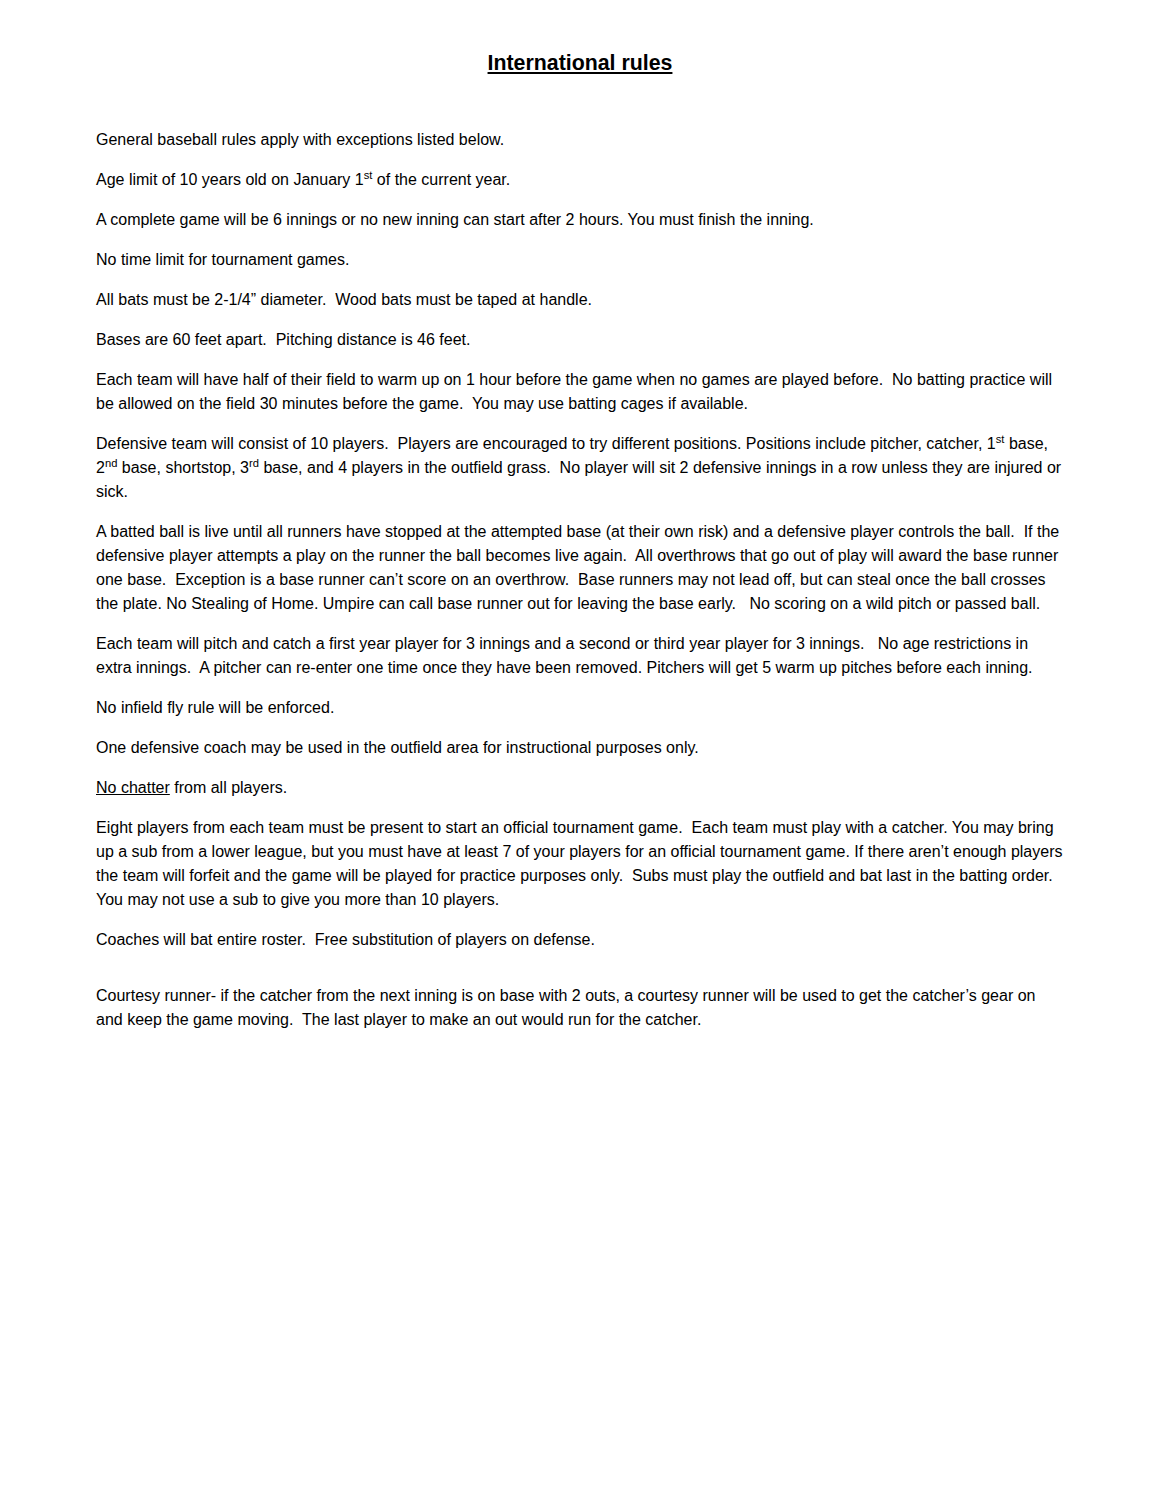International rules
General baseball rules apply with exceptions listed below.
Age limit of 10 years old on January 1st of the current year.
A complete game will be 6 innings or no new inning can start after 2 hours. You must finish the inning.
No time limit for tournament games.
All bats must be 2-1/4” diameter. Wood bats must be taped at handle.
Bases are 60 feet apart. Pitching distance is 46 feet.
Each team will have half of their field to warm up on 1 hour before the game when no games are played before. No batting practice will be allowed on the field 30 minutes before the game. You may use batting cages if available.
Defensive team will consist of 10 players. Players are encouraged to try different positions. Positions include pitcher, catcher, 1st base, 2nd base, shortstop, 3rd base, and 4 players in the outfield grass. No player will sit 2 defensive innings in a row unless they are injured or sick.
A batted ball is live until all runners have stopped at the attempted base (at their own risk) and a defensive player controls the ball. If the defensive player attempts a play on the runner the ball becomes live again. All overthrows that go out of play will award the base runner one base. Exception is a base runner can’t score on an overthrow. Base runners may not lead off, but can steal once the ball crosses the plate. No Stealing of Home. Umpire can call base runner out for leaving the base early. No scoring on a wild pitch or passed ball.
Each team will pitch and catch a first year player for 3 innings and a second or third year player for 3 innings. No age restrictions in extra innings. A pitcher can re-enter one time once they have been removed. Pitchers will get 5 warm up pitches before each inning.
No infield fly rule will be enforced.
One defensive coach may be used in the outfield area for instructional purposes only.
No chatter from all players.
Eight players from each team must be present to start an official tournament game. Each team must play with a catcher. You may bring up a sub from a lower league, but you must have at least 7 of your players for an official tournament game. If there aren’t enough players the team will forfeit and the game will be played for practice purposes only. Subs must play the outfield and bat last in the batting order. You may not use a sub to give you more than 10 players.
Coaches will bat entire roster. Free substitution of players on defense.
Courtesy runner- if the catcher from the next inning is on base with 2 outs, a courtesy runner will be used to get the catcher’s gear on and keep the game moving. The last player to make an out would run for the catcher.